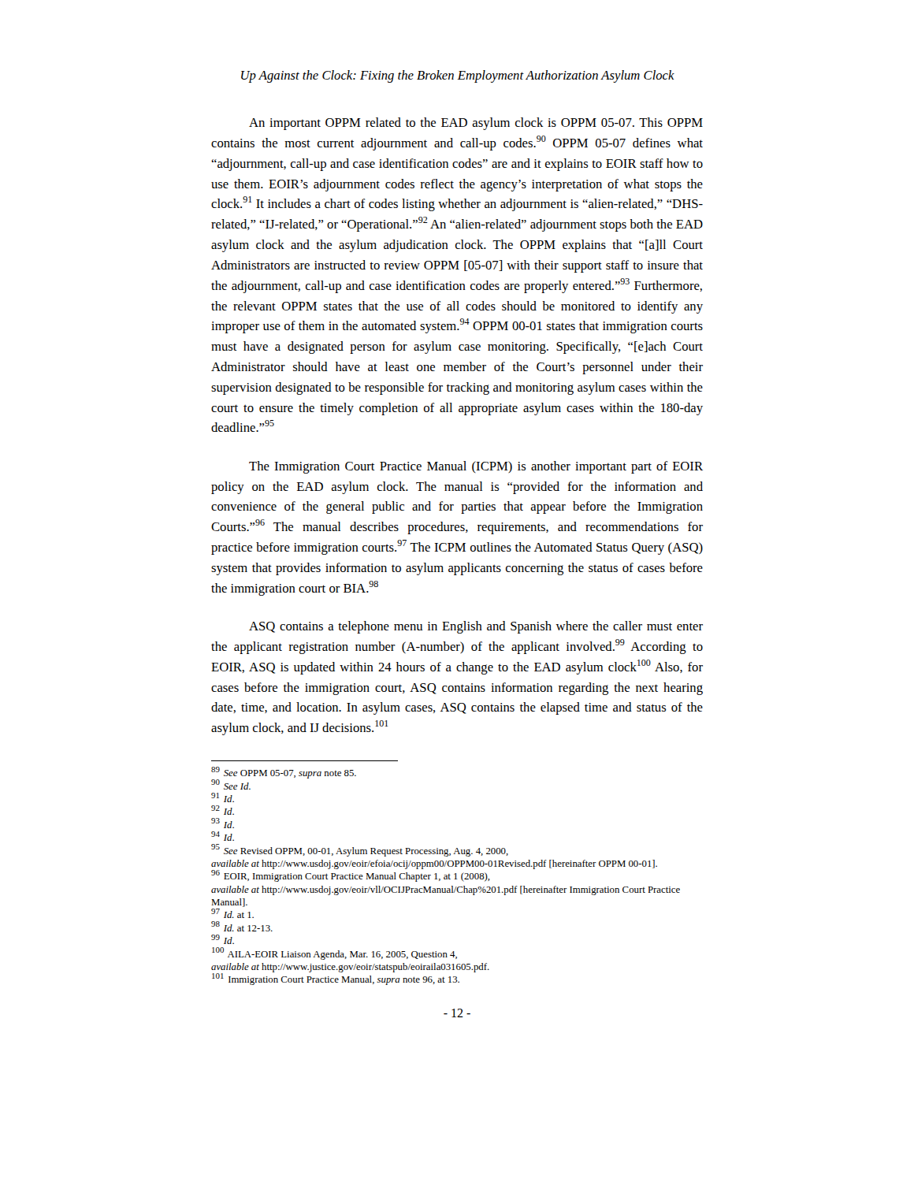Up Against the Clock: Fixing the Broken Employment Authorization Asylum Clock
An important OPPM related to the EAD asylum clock is OPPM 05-07. This OPPM contains the most current adjournment and call-up codes.90 OPPM 05-07 defines what “adjournment, call-up and case identification codes” are and it explains to EOIR staff how to use them. EOIR’s adjournment codes reflect the agency’s interpretation of what stops the clock.91 It includes a chart of codes listing whether an adjournment is “alien-related,” “DHS-related,” “IJ-related,” or “Operational.”92 An “alien-related” adjournment stops both the EAD asylum clock and the asylum adjudication clock. The OPPM explains that “[a]ll Court Administrators are instructed to review OPPM [05-07] with their support staff to insure that the adjournment, call-up and case identification codes are properly entered.”93 Furthermore, the relevant OPPM states that the use of all codes should be monitored to identify any improper use of them in the automated system.94 OPPM 00-01 states that immigration courts must have a designated person for asylum case monitoring. Specifically, “[e]ach Court Administrator should have at least one member of the Court’s personnel under their supervision designated to be responsible for tracking and monitoring asylum cases within the court to ensure the timely completion of all appropriate asylum cases within the 180-day deadline.”95
The Immigration Court Practice Manual (ICPM) is another important part of EOIR policy on the EAD asylum clock. The manual is “provided for the information and convenience of the general public and for parties that appear before the Immigration Courts.”96 The manual describes procedures, requirements, and recommendations for practice before immigration courts.97 The ICPM outlines the Automated Status Query (ASQ) system that provides information to asylum applicants concerning the status of cases before the immigration court or BIA.98
ASQ contains a telephone menu in English and Spanish where the caller must enter the applicant registration number (A-number) of the applicant involved.99 According to EOIR, ASQ is updated within 24 hours of a change to the EAD asylum clock100 Also, for cases before the immigration court, ASQ contains information regarding the next hearing date, time, and location. In asylum cases, ASQ contains the elapsed time and status of the asylum clock, and IJ decisions.101
89 See OPPM 05-07, supra note 85.
90 See Id.
91 Id.
92 Id.
93 Id.
94 Id.
95 See Revised OPPM, 00-01, Asylum Request Processing, Aug. 4, 2000,
available at http://www.usdoj.gov/eoir/efoia/ocij/oppm00/OPPM00-01Revised.pdf [hereinafter OPPM 00-01].
96 EOIR, Immigration Court Practice Manual Chapter 1, at 1 (2008),
available at http://www.usdoj.gov/eoir/vll/OCIJPracManual/Chap%201.pdf [hereinafter Immigration Court Practice Manual].
97 Id. at 1.
98 Id. at 12-13.
99 Id.
100 AILA-EOIR Liaison Agenda, Mar. 16, 2005, Question 4,
available at http://www.justice.gov/eoir/statspub/eoiraila031605.pdf.
101 Immigration Court Practice Manual, supra note 96, at 13.
- 12 -